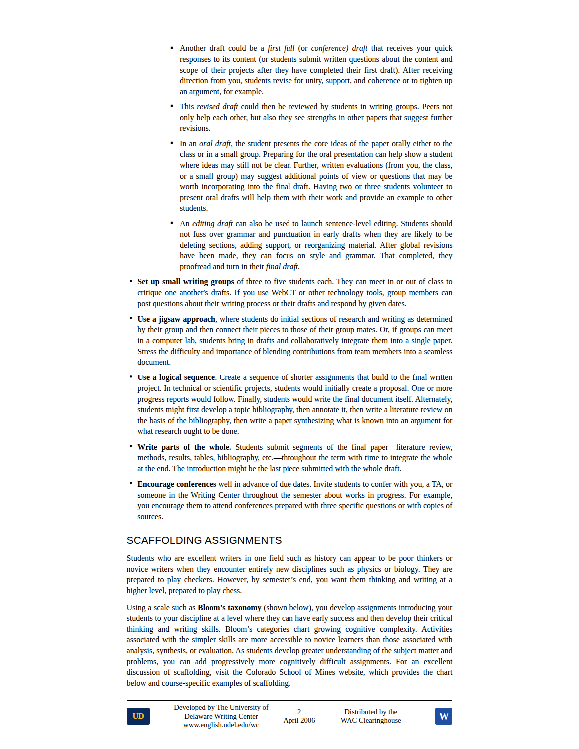Another draft could be a first full (or conference) draft that receives your quick responses to its content (or students submit written questions about the content and scope of their projects after they have completed their first draft). After receiving direction from you, students revise for unity, support, and coherence or to tighten up an argument, for example.
This revised draft could then be reviewed by students in writing groups. Peers not only help each other, but also they see strengths in other papers that suggest further revisions.
In an oral draft, the student presents the core ideas of the paper orally either to the class or in a small group. Preparing for the oral presentation can help show a student where ideas may still not be clear. Further, written evaluations (from you, the class, or a small group) may suggest additional points of view or questions that may be worth incorporating into the final draft. Having two or three students volunteer to present oral drafts will help them with their work and provide an example to other students.
An editing draft can also be used to launch sentence-level editing. Students should not fuss over grammar and punctuation in early drafts when they are likely to be deleting sections, adding support, or reorganizing material. After global revisions have been made, they can focus on style and grammar. That completed, they proofread and turn in their final draft.
Set up small writing groups of three to five students each. They can meet in or out of class to critique one another's drafts. If you use WebCT or other technology tools, group members can post questions about their writing process or their drafts and respond by given dates.
Use a jigsaw approach, where students do initial sections of research and writing as determined by their group and then connect their pieces to those of their group mates. Or, if groups can meet in a computer lab, students bring in drafts and collaboratively integrate them into a single paper. Stress the difficulty and importance of blending contributions from team members into a seamless document.
Use a logical sequence. Create a sequence of shorter assignments that build to the final written project. In technical or scientific projects, students would initially create a proposal. One or more progress reports would follow. Finally, students would write the final document itself. Alternately, students might first develop a topic bibliography, then annotate it, then write a literature review on the basis of the bibliography, then write a paper synthesizing what is known into an argument for what research ought to be done.
Write parts of the whole. Students submit segments of the final paper—literature review, methods, results, tables, bibliography, etc.—throughout the term with time to integrate the whole at the end. The introduction might be the last piece submitted with the whole draft.
Encourage conferences well in advance of due dates. Invite students to confer with you, a TA, or someone in the Writing Center throughout the semester about works in progress. For example, you encourage them to attend conferences prepared with three specific questions or with copies of sources.
SCAFFOLDING ASSIGNMENTS
Students who are excellent writers in one field such as history can appear to be poor thinkers or novice writers when they encounter entirely new disciplines such as physics or biology. They are prepared to play checkers. However, by semester’s end, you want them thinking and writing at a higher level, prepared to play chess.
Using a scale such as Bloom’s taxonomy (shown below), you develop assignments introducing your students to your discipline at a level where they can have early success and then develop their critical thinking and writing skills. Bloom’s categories chart growing cognitive complexity. Activities associated with the simpler skills are more accessible to novice learners than those associated with analysis, synthesis, or evaluation. As students develop greater understanding of the subject matter and problems, you can add progressively more cognitively difficult assignments. For an excellent discussion of scaffolding, visit the Colorado School of Mines website, which provides the chart below and course-specific examples of scaffolding.
| UD | Developed by The University of Delaware Writing Center www.english.udel.edu/wc | 2 April 2006 | Distributed by the WAC Clearinghouse | W |